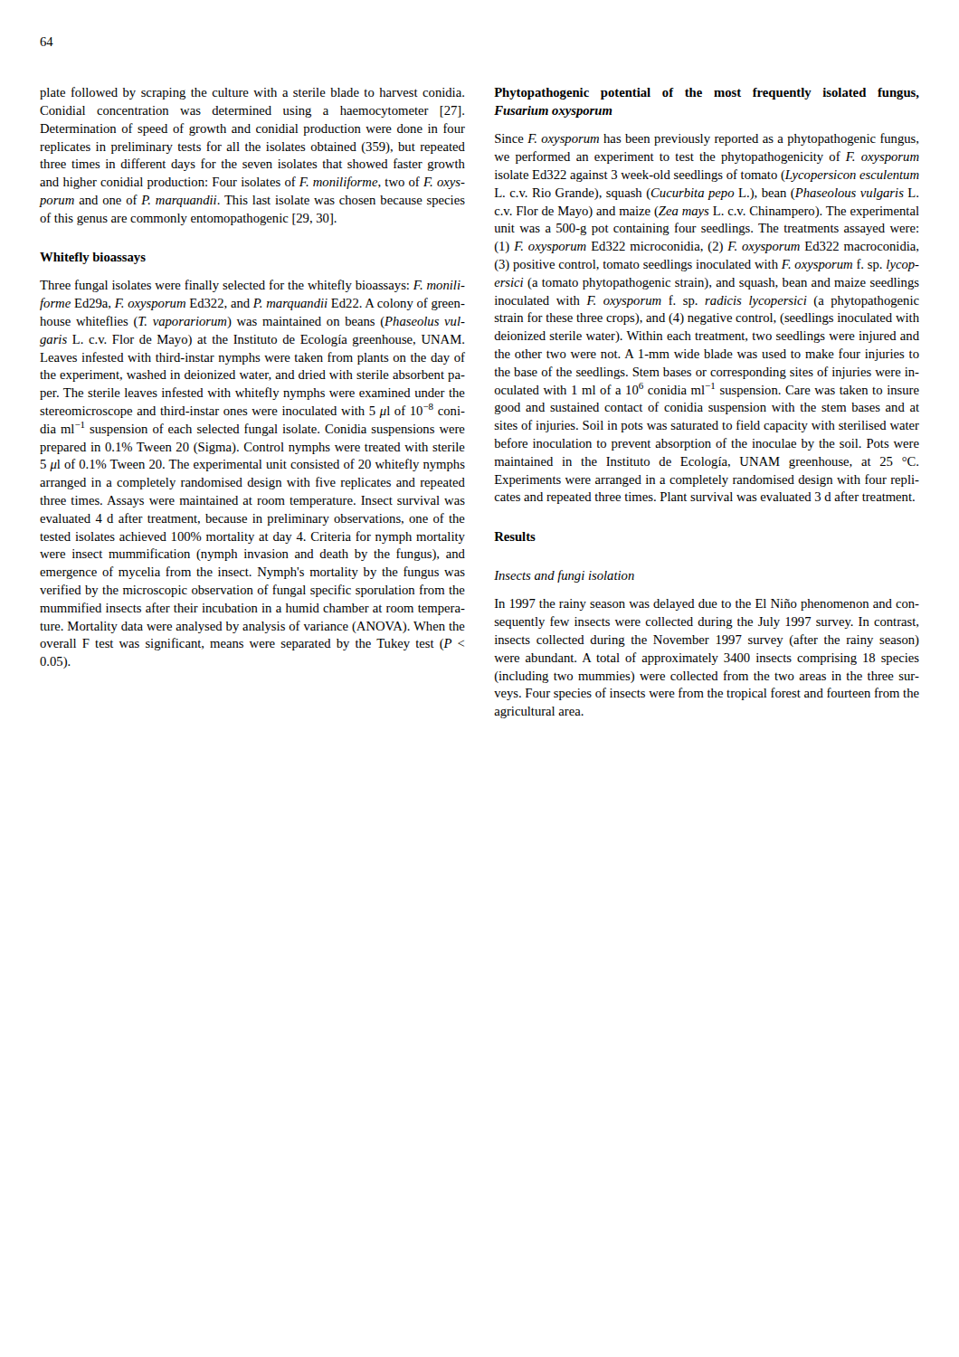64
plate followed by scraping the culture with a sterile blade to harvest conidia. Conidial concentration was determined using a haemocytometer [27]. Determination of speed of growth and conidial production were done in four replicates in preliminary tests for all the isolates obtained (359), but repeated three times in different days for the seven isolates that showed faster growth and higher conidial production: Four isolates of F. moniliforme, two of F. oxysporum and one of P. marquandii. This last isolate was chosen because species of this genus are commonly entomopathogenic [29, 30].
Whitefly bioassays
Three fungal isolates were finally selected for the whitefly bioassays: F. moniliforme Ed29a, F. oxysporum Ed322, and P. marquandii Ed22. A colony of greenhouse whiteflies (T. vaporariorum) was maintained on beans (Phaseolus vulgaris L. c.v. Flor de Mayo) at the Instituto de Ecología greenhouse, UNAM. Leaves infested with third-instar nymphs were taken from plants on the day of the experiment, washed in deionized water, and dried with sterile absorbent paper. The sterile leaves infested with whitefly nymphs were examined under the stereomicroscope and third-instar ones were inoculated with 5 μl of 10−8 conidia ml−1 suspension of each selected fungal isolate. Conidia suspensions were prepared in 0.1% Tween 20 (Sigma). Control nymphs were treated with sterile 5 μl of 0.1% Tween 20. The experimental unit consisted of 20 whitefly nymphs arranged in a completely randomised design with five replicates and repeated three times. Assays were maintained at room temperature. Insect survival was evaluated 4 d after treatment, because in preliminary observations, one of the tested isolates achieved 100% mortality at day 4. Criteria for nymph mortality were insect mummification (nymph invasion and death by the fungus), and emergence of mycelia from the insect. Nymph's mortality by the fungus was verified by the microscopic observation of fungal specific sporulation from the mummified insects after their incubation in a humid chamber at room temperature. Mortality data were analysed by analysis of variance (ANOVA). When the overall F test was significant, means were separated by the Tukey test (P < 0.05).
Phytopathogenic potential of the most frequently isolated fungus, Fusarium oxysporum
Since F. oxysporum has been previously reported as a phytopathogenic fungus, we performed an experiment to test the phytopathogenicity of F. oxysporum isolate Ed322 against 3 week-old seedlings of tomato (Lycopersicon esculentum L. c.v. Rio Grande), squash (Cucurbita pepo L.), bean (Phaseolous vulgaris L. c.v. Flor de Mayo) and maize (Zea mays L. c.v. Chinampero). The experimental unit was a 500-g pot containing four seedlings. The treatments assayed were: (1) F. oxysporum Ed322 microconidia, (2) F. oxysporum Ed322 macroconidia, (3) positive control, tomato seedlings inoculated with F. oxysporum f. sp. lycopersici (a tomato phytopathogenic strain), and squash, bean and maize seedlings inoculated with F. oxysporum f. sp. radicis lycopersici (a phytopathogenic strain for these three crops), and (4) negative control, (seedlings inoculated with deionized sterile water). Within each treatment, two seedlings were injured and the other two were not. A 1-mm wide blade was used to make four injuries to the base of the seedlings. Stem bases or corresponding sites of injuries were inoculated with 1 ml of a 106 conidia ml−1 suspension. Care was taken to insure good and sustained contact of conidia suspension with the stem bases and at sites of injuries. Soil in pots was saturated to field capacity with sterilised water before inoculation to prevent absorption of the inoculae by the soil. Pots were maintained in the Instituto de Ecología, UNAM greenhouse, at 25 °C. Experiments were arranged in a completely randomised design with four replicates and repeated three times. Plant survival was evaluated 3 d after treatment.
Results
Insects and fungi isolation
In 1997 the rainy season was delayed due to the El Niño phenomenon and consequently few insects were collected during the July 1997 survey. In contrast, insects collected during the November 1997 survey (after the rainy season) were abundant. A total of approximately 3400 insects comprising 18 species (including two mummies) were collected from the two areas in the three surveys. Four species of insects were from the tropical forest and fourteen from the agricultural area.